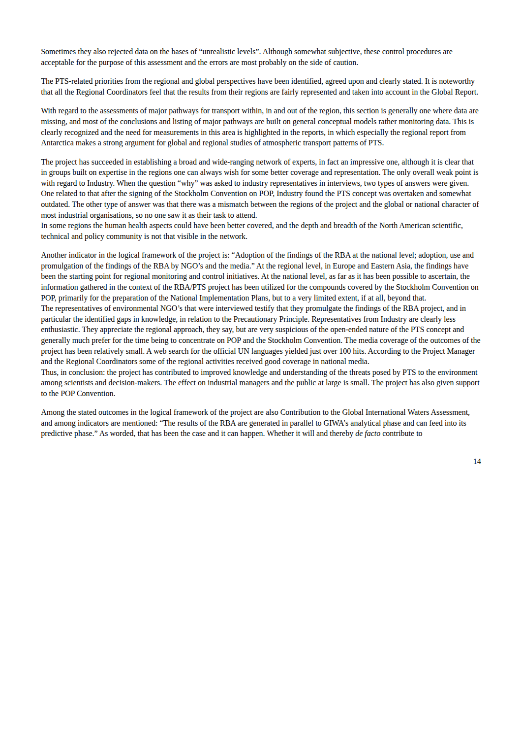Sometimes they also rejected data on the bases of “unrealistic levels”. Although somewhat subjective, these control procedures are acceptable for the purpose of this assessment and the errors are most probably on the side of caution.
The PTS-related priorities from the regional and global perspectives have been identified, agreed upon and clearly stated. It is noteworthy that all the Regional Coordinators feel that the results from their regions are fairly represented and taken into account in the Global Report.
With regard to the assessments of major pathways for transport within, in and out of the region, this section is generally one where data are missing, and most of the conclusions and listing of major pathways are built on general conceptual models rather monitoring data. This is clearly recognized and the need for measurements in this area is highlighted in the reports, in which especially the regional report from Antarctica makes a strong argument for global and regional studies of atmospheric transport patterns of PTS.
The project has succeeded in establishing a broad and wide-ranging network of experts, in fact an impressive one, although it is clear that in groups built on expertise in the regions one can always wish for some better coverage and representation. The only overall weak point is with regard to Industry. When the question “why” was asked to industry representatives in interviews, two types of answers were given. One related to that after the signing of the Stockholm Convention on POP, Industry found the PTS concept was overtaken and somewhat outdated. The other type of answer was that there was a mismatch between the regions of the project and the global or national character of most industrial organisations, so no one saw it as their task to attend.
In some regions the human health aspects could have been better covered, and the depth and breadth of the North American scientific, technical and policy community is not that visible in the network.
Another indicator in the logical framework of the project is: “Adoption of the findings of the RBA at the national level; adoption, use and promulgation of the findings of the RBA by NGO’s and the media.” At the regional level, in Europe and Eastern Asia, the findings have been the starting point for regional monitoring and control initiatives. At the national level, as far as it has been possible to ascertain, the information gathered in the context of the RBA/PTS project has been utilized for the compounds covered by the Stockholm Convention on POP, primarily for the preparation of the National Implementation Plans, but to a very limited extent, if at all, beyond that.
The representatives of environmental NGO’s that were interviewed testify that they promulgate the findings of the RBA project, and in particular the identified gaps in knowledge, in relation to the Precautionary Principle. Representatives from Industry are clearly less enthusiastic. They appreciate the regional approach, they say, but are very suspicious of the open-ended nature of the PTS concept and generally much prefer for the time being to concentrate on POP and the Stockholm Convention. The media coverage of the outcomes of the project has been relatively small. A web search for the official UN languages yielded just over 100 hits. According to the Project Manager and the Regional Coordinators some of the regional activities received good coverage in national media.
Thus, in conclusion: the project has contributed to improved knowledge and understanding of the threats posed by PTS to the environment among scientists and decision-makers. The effect on industrial managers and the public at large is small. The project has also given support to the POP Convention.
Among the stated outcomes in the logical framework of the project are also Contribution to the Global International Waters Assessment, and among indicators are mentioned: “The results of the RBA are generated in parallel to GIWA’s analytical phase and can feed into its predictive phase.” As worded, that has been the case and it can happen. Whether it will and thereby de facto contribute to
14